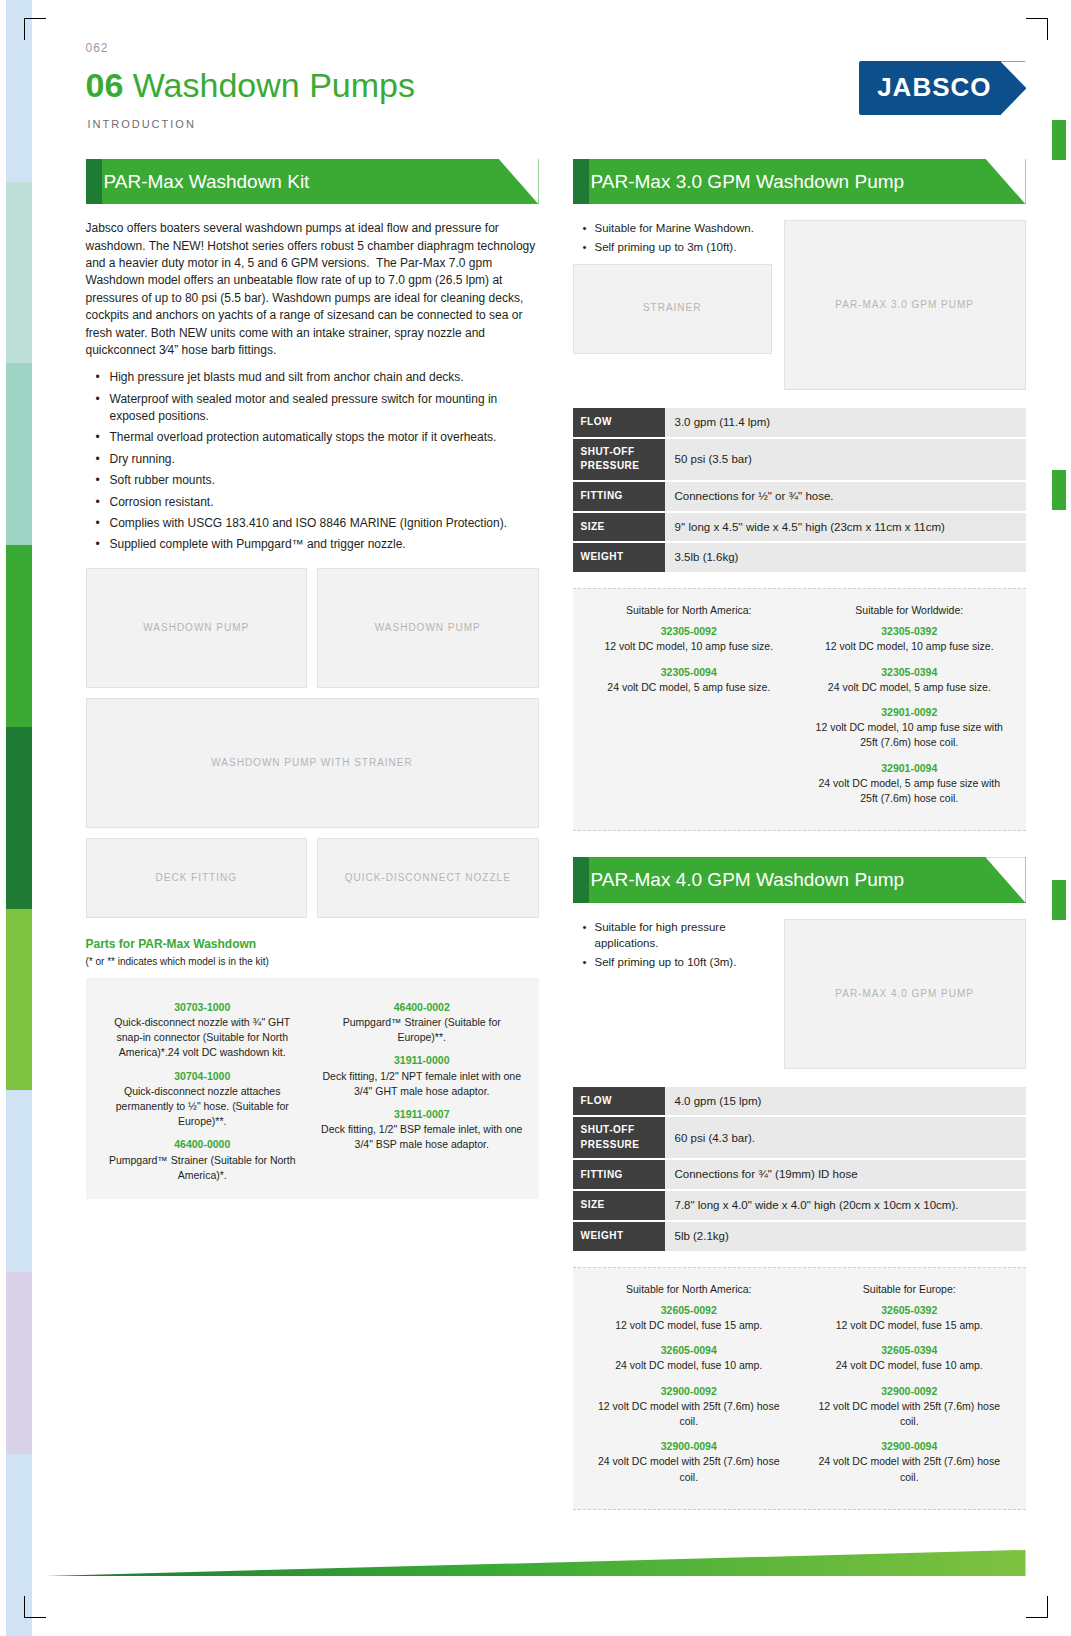062
06 Washdown Pumps
INTRODUCTION
JABSCO
PAR-Max Washdown Kit
Jabsco offers boaters several washdown pumps at ideal flow and pressure for washdown. The NEW! Hotshot series offers robust 5 chamber diaphragm technology and a heavier duty motor in 4, 5 and 6 GPM versions. The Par-Max 7.0 gpm Washdown model offers an unbeatable flow rate of up to 7.0 gpm (26.5 lpm) at pressures of up to 80 psi (5.5 bar). Washdown pumps are ideal for cleaning decks, cockpits and anchors on yachts of a range of sizesand can be connected to sea or fresh water. Both NEW units come with an intake strainer, spray nozzle and quickconnect 3⁄4” hose barb fittings.
High pressure jet blasts mud and silt from anchor chain and decks.
Waterproof with sealed motor and sealed pressure switch for mounting in exposed positions.
Thermal overload protection automatically stops the motor if it overheats.
Dry running.
Soft rubber mounts.
Corrosion resistant.
Complies with USCG 183.410 and ISO 8846 MARINE (Ignition Protection).
Supplied complete with Pumpgard™ and trigger nozzle.
Washdown pump
Washdown pump
Washdown pump with strainer
Deck fitting
Quick-disconnect nozzle
Parts for PAR-Max Washdown
(* or ** indicates which model is in the kit)
30703-1000
Quick-disconnect nozzle with ¾" GHT snap-in connector (Suitable for North America)*.24 volt DC washdown kit.
30704-1000
Quick-disconnect nozzle attaches permanently to ½" hose. (Suitable for Europe)**.
46400-0000
Pumpgard™ Strainer (Suitable for North America)*.
46400-0002
Pumpgard™ Strainer (Suitable for Europe)**.
31911-0000
Deck fitting, 1/2" NPT female inlet with one 3/4" GHT male hose adaptor.
31911-0007
Deck fitting, 1/2" BSP female inlet, with one 3/4" BSP male hose adaptor.
PAR-Max 3.0 GPM Washdown Pump
Suitable for Marine Washdown.
Self priming up to 3m (10ft).
Strainer
PAR-Max 3.0 GPM pump
| FLOW | 3.0 gpm (11.4 lpm) |
| SHUT-OFF PRESSURE | 50 psi (3.5 bar) |
| FITTING | Connections for ½" or ¾" hose. |
| SIZE | 9'' long x 4.5'' wide x 4.5'' high (23cm x 11cm x 11cm) |
| WEIGHT | 3.5lb (1.6kg) |
Suitable for North America:
32305-0092
12 volt DC model, 10 amp fuse size.
32305-0094
24 volt DC model, 5 amp fuse size.
Suitable for Worldwide:
32305-0392
12 volt DC model, 10 amp fuse size.
32305-0394
24 volt DC model, 5 amp fuse size.
32901-0092
12 volt DC model, 10 amp fuse size with 25ft (7.6m) hose coil.
32901-0094
24 volt DC model, 5 amp fuse size with 25ft (7.6m) hose coil.
PAR-Max 4.0 GPM Washdown Pump
Suitable for high pressure applications.
Self priming up to 10ft (3m).
PAR-Max 4.0 GPM pump
| FLOW | 4.0 gpm (15 lpm) |
| SHUT-OFF PRESSURE | 60 psi (4.3 bar). |
| FITTING | Connections for ¾" (19mm) ID hose |
| SIZE | 7.8" long x 4.0" wide x 4.0" high (20cm x 10cm x 10cm). |
| WEIGHT | 5lb (2.1kg) |
Suitable for North America:
32605-0092
12 volt DC model, fuse 15 amp.
32605-0094
24 volt DC model, fuse 10 amp.
32900-0092
12 volt DC model with 25ft (7.6m) hose coil.
32900-0094
24 volt DC model with 25ft (7.6m) hose coil.
Suitable for Europe:
32605-0392
12 volt DC model, fuse 15 amp.
32605-0394
24 volt DC model, fuse 10 amp.
32900-0092
12 volt DC model with 25ft (7.6m) hose coil.
32900-0094
24 volt DC model with 25ft (7.6m) hose coil.